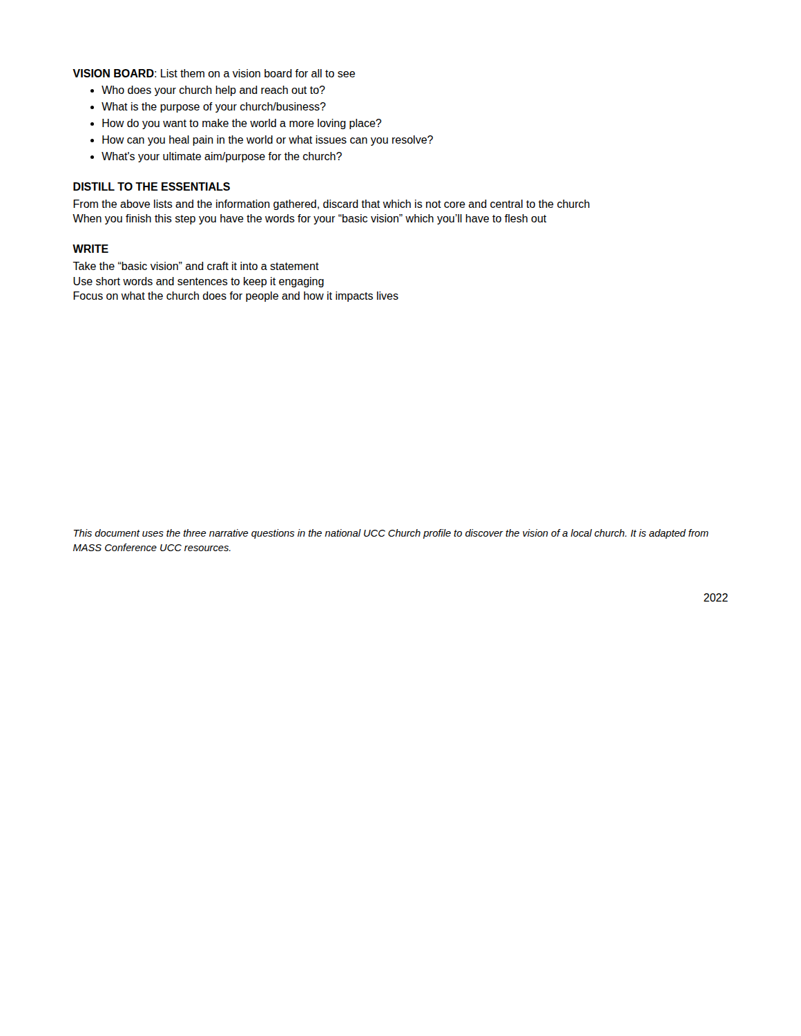VISION BOARD: List them on a vision board for all to see
Who does your church help and reach out to?
What is the purpose of your church/business?
How do you want to make the world a more loving place?
How can you heal pain in the world or what issues can you resolve?
What's your ultimate aim/purpose for the church?
DISTILL TO THE ESSENTIALS
From the above lists and the information gathered, discard that which is not core and central to the church
When you finish this step you have the words for your “basic vision” which you’ll have to flesh out
WRITE
Take the “basic vision” and craft it into a statement
Use short words and sentences to keep it engaging
Focus on what the church does for people and how it impacts lives
This document uses the three narrative questions in the national UCC Church profile to discover the vision of a local church. It is adapted from MASS Conference UCC resources.
2022